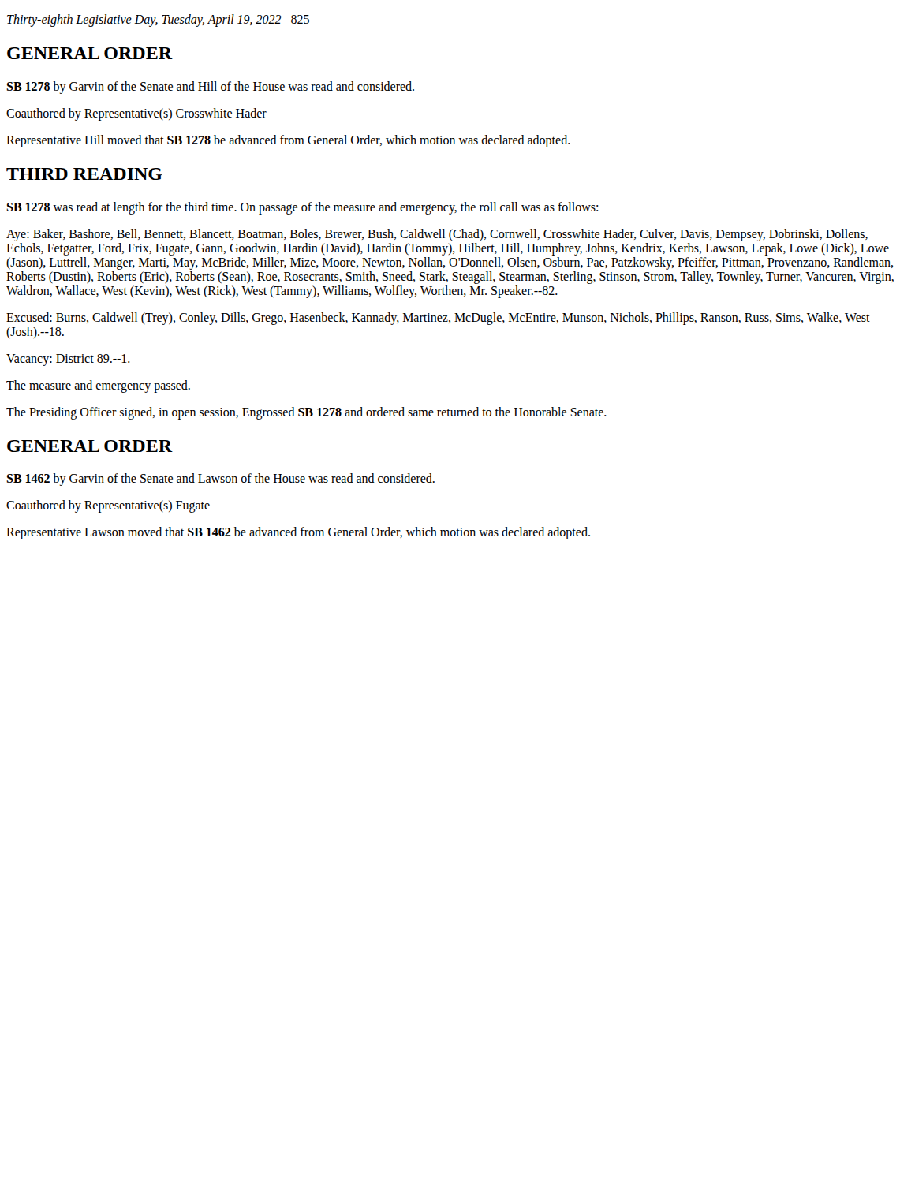Thirty-eighth Legislative Day, Tuesday, April 19, 2022 825
GENERAL ORDER
SB 1278 by Garvin of the Senate and Hill of the House was read and considered.
Coauthored by Representative(s) Crosswhite Hader
Representative Hill moved that SB 1278 be advanced from General Order, which motion was declared adopted.
THIRD READING
SB 1278 was read at length for the third time. On passage of the measure and emergency, the roll call was as follows:
Aye: Baker, Bashore, Bell, Bennett, Blancett, Boatman, Boles, Brewer, Bush, Caldwell (Chad), Cornwell, Crosswhite Hader, Culver, Davis, Dempsey, Dobrinski, Dollens, Echols, Fetgatter, Ford, Frix, Fugate, Gann, Goodwin, Hardin (David), Hardin (Tommy), Hilbert, Hill, Humphrey, Johns, Kendrix, Kerbs, Lawson, Lepak, Lowe (Dick), Lowe (Jason), Luttrell, Manger, Marti, May, McBride, Miller, Mize, Moore, Newton, Nollan, O'Donnell, Olsen, Osburn, Pae, Patzkowsky, Pfeiffer, Pittman, Provenzano, Randleman, Roberts (Dustin), Roberts (Eric), Roberts (Sean), Roe, Rosecrants, Smith, Sneed, Stark, Steagall, Stearman, Sterling, Stinson, Strom, Talley, Townley, Turner, Vancuren, Virgin, Waldron, Wallace, West (Kevin), West (Rick), West (Tammy), Williams, Wolfley, Worthen, Mr. Speaker.--82.
Excused: Burns, Caldwell (Trey), Conley, Dills, Grego, Hasenbeck, Kannady, Martinez, McDugle, McEntire, Munson, Nichols, Phillips, Ranson, Russ, Sims, Walke, West (Josh).--18.
Vacancy: District 89.--1.
The measure and emergency passed.
The Presiding Officer signed, in open session, Engrossed SB 1278 and ordered same returned to the Honorable Senate.
GENERAL ORDER
SB 1462 by Garvin of the Senate and Lawson of the House was read and considered.
Coauthored by Representative(s) Fugate
Representative Lawson moved that SB 1462 be advanced from General Order, which motion was declared adopted.